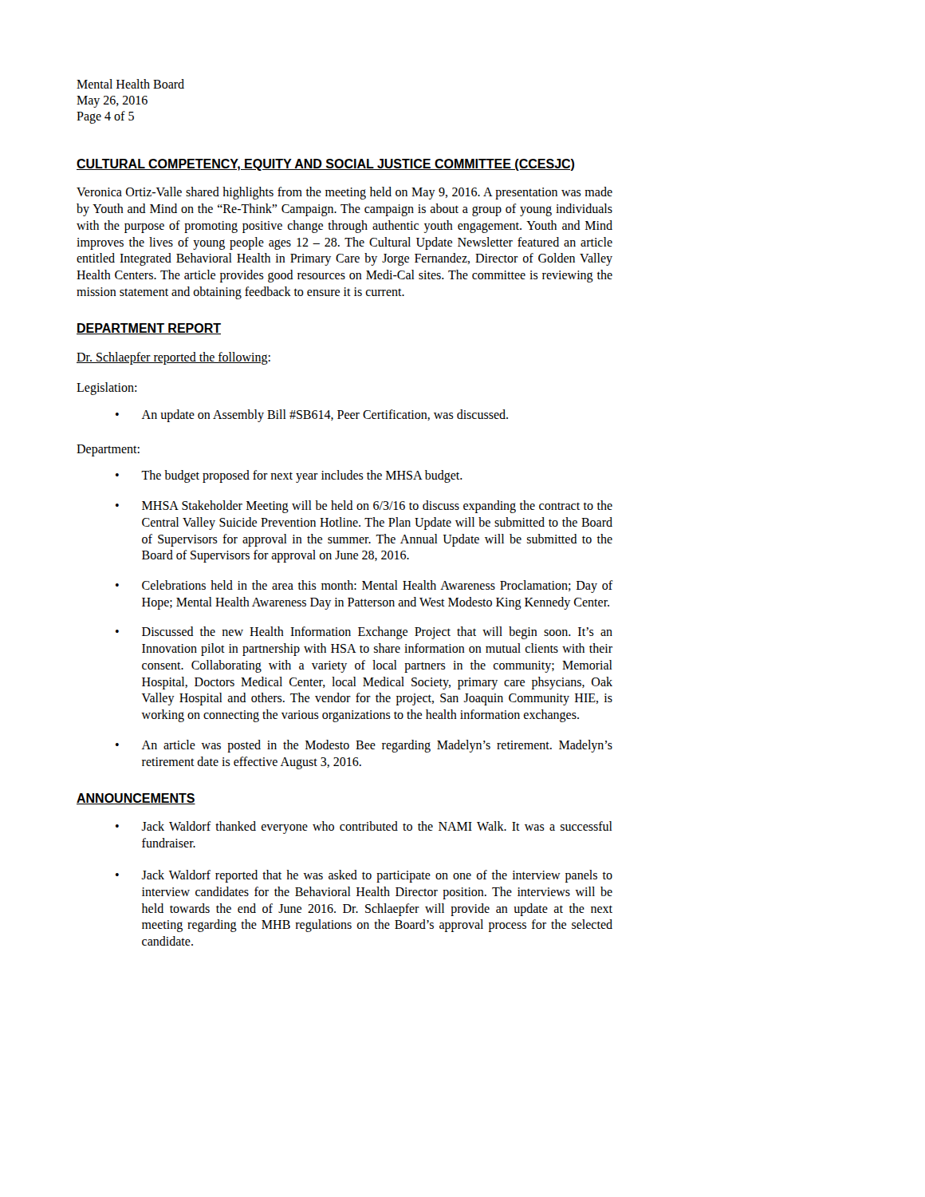Mental Health Board
May 26, 2016
Page 4 of 5
Cultural Competency, Equity and Social Justice Committee (CCESJC)
Veronica Ortiz-Valle shared highlights from the meeting held on May 9, 2016. A presentation was made by Youth and Mind on the “Re-Think” Campaign. The campaign is about a group of young individuals with the purpose of promoting positive change through authentic youth engagement. Youth and Mind improves the lives of young people ages 12 – 28. The Cultural Update Newsletter featured an article entitled Integrated Behavioral Health in Primary Care by Jorge Fernandez, Director of Golden Valley Health Centers. The article provides good resources on Medi-Cal sites. The committee is reviewing the mission statement and obtaining feedback to ensure it is current.
Department Report
Dr. Schlaepfer reported the following:
Legislation:
An update on Assembly Bill #SB614, Peer Certification, was discussed.
Department:
The budget proposed for next year includes the MHSA budget.
MHSA Stakeholder Meeting will be held on 6/3/16 to discuss expanding the contract to the Central Valley Suicide Prevention Hotline. The Plan Update will be submitted to the Board of Supervisors for approval in the summer. The Annual Update will be submitted to the Board of Supervisors for approval on June 28, 2016.
Celebrations held in the area this month: Mental Health Awareness Proclamation; Day of Hope; Mental Health Awareness Day in Patterson and West Modesto King Kennedy Center.
Discussed the new Health Information Exchange Project that will begin soon. It’s an Innovation pilot in partnership with HSA to share information on mutual clients with their consent. Collaborating with a variety of local partners in the community; Memorial Hospital, Doctors Medical Center, local Medical Society, primary care phsycians, Oak Valley Hospital and others. The vendor for the project, San Joaquin Community HIE, is working on connecting the various organizations to the health information exchanges.
An article was posted in the Modesto Bee regarding Madelyn’s retirement. Madelyn’s retirement date is effective August 3, 2016.
Announcements
Jack Waldorf thanked everyone who contributed to the NAMI Walk. It was a successful fundraiser.
Jack Waldorf reported that he was asked to participate on one of the interview panels to interview candidates for the Behavioral Health Director position. The interviews will be held towards the end of June 2016. Dr. Schlaepfer will provide an update at the next meeting regarding the MHB regulations on the Board’s approval process for the selected candidate.